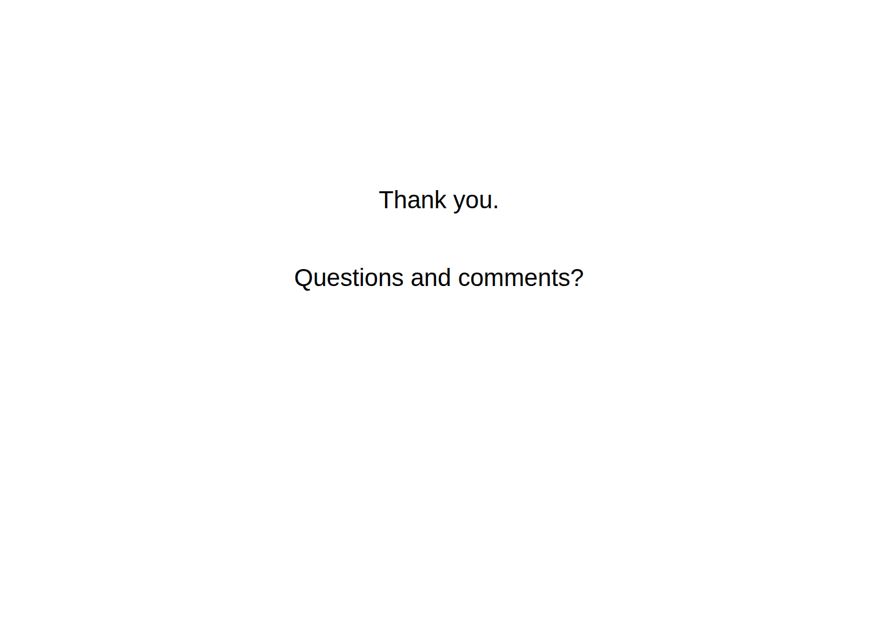Thank you.
Questions and comments?